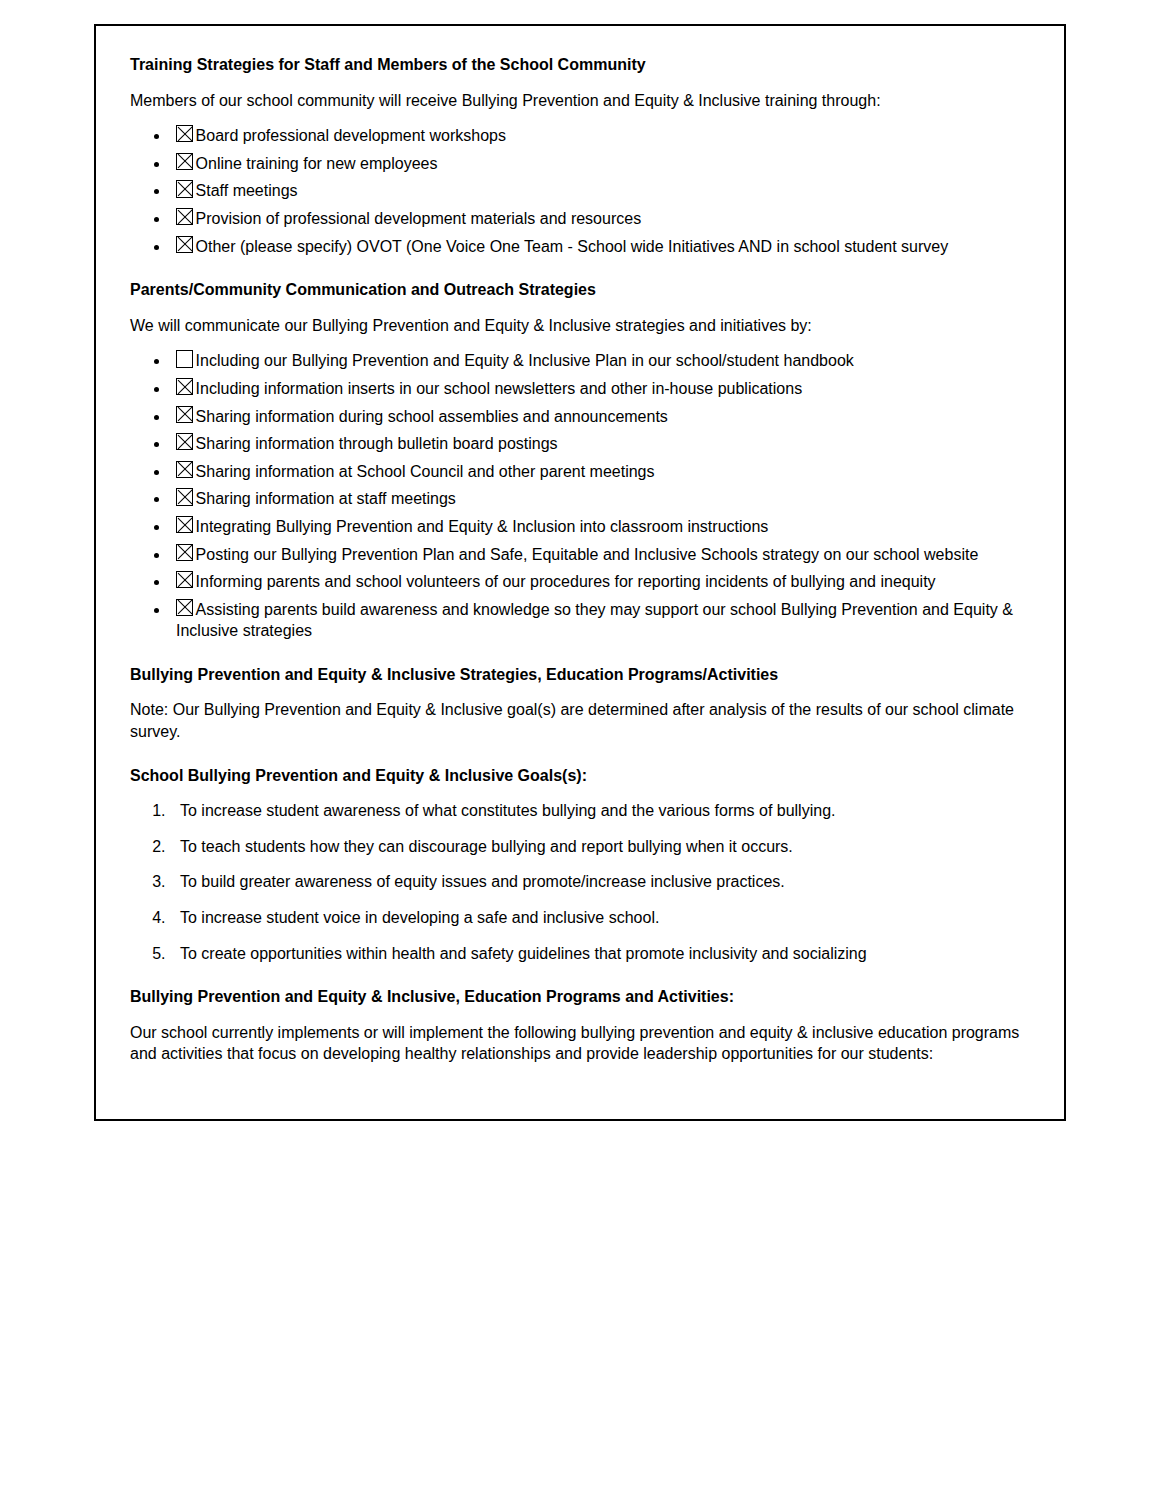Training Strategies for Staff and Members of the School Community
Members of our school community will receive Bullying Prevention and Equity & Inclusive training through:
Board professional development workshops
Online training for new employees
Staff meetings
Provision of professional development materials and resources
Other (please specify) OVOT (One Voice One Team - School wide Initiatives AND in school student survey
Parents/Community Communication and Outreach Strategies
We will communicate our Bullying Prevention and Equity & Inclusive strategies and initiatives by:
Including our Bullying Prevention and Equity & Inclusive Plan in our school/student handbook
Including information inserts in our school newsletters and other in-house publications
Sharing information during school assemblies and announcements
Sharing information through bulletin board postings
Sharing information at School Council and other parent meetings
Sharing information at staff meetings
Integrating Bullying Prevention and Equity & Inclusion into classroom instructions
Posting our Bullying Prevention Plan and Safe, Equitable and Inclusive Schools strategy on our school website
Informing parents and school volunteers of our procedures for reporting incidents of bullying and inequity
Assisting parents build awareness and knowledge so they may support our school Bullying Prevention and Equity & Inclusive strategies
Bullying Prevention and Equity & Inclusive Strategies, Education Programs/Activities
Note: Our Bullying Prevention and Equity & Inclusive goal(s) are determined after analysis of the results of our school climate survey.
School Bullying Prevention and Equity & Inclusive Goals(s):
To increase student awareness of what constitutes bullying and the various forms of bullying.
To teach students how they can discourage bullying and report bullying when it occurs.
To build greater awareness of equity issues and promote/increase inclusive practices.
To increase student voice in developing a safe and inclusive school.
To create opportunities within health and safety guidelines that promote inclusivity and socializing
Bullying Prevention and Equity & Inclusive, Education Programs and Activities:
Our school currently implements or will implement the following bullying prevention and equity & inclusive education programs and activities that focus on developing healthy relationships and provide leadership opportunities for our students: